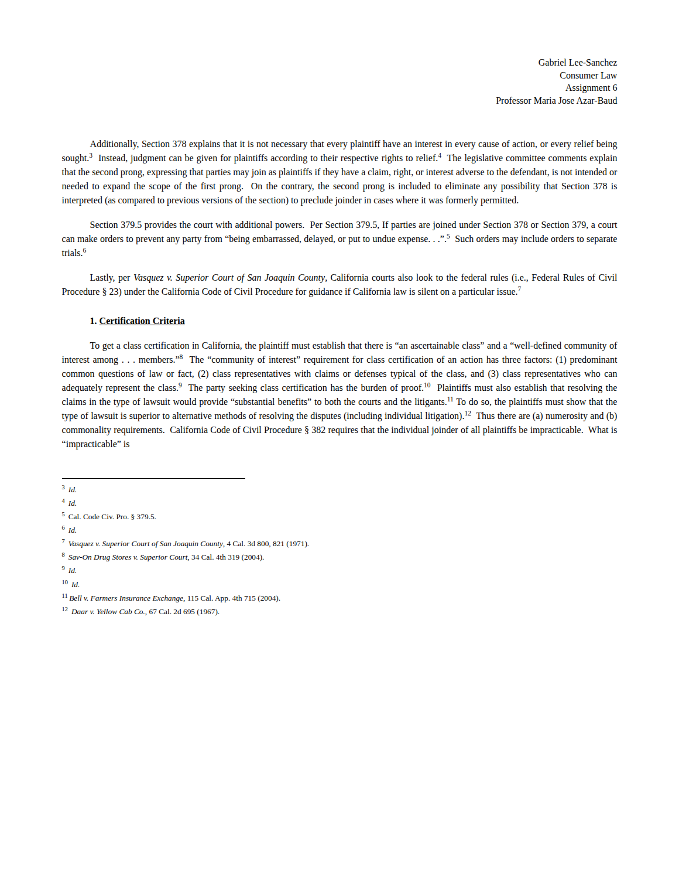Gabriel Lee-Sanchez
Consumer Law
Assignment 6
Professor Maria Jose Azar-Baud
Additionally, Section 378 explains that it is not necessary that every plaintiff have an interest in every cause of action, or every relief being sought.3 Instead, judgment can be given for plaintiffs according to their respective rights to relief.4 The legislative committee comments explain that the second prong, expressing that parties may join as plaintiffs if they have a claim, right, or interest adverse to the defendant, is not intended or needed to expand the scope of the first prong. On the contrary, the second prong is included to eliminate any possibility that Section 378 is interpreted (as compared to previous versions of the section) to preclude joinder in cases where it was formerly permitted.
Section 379.5 provides the court with additional powers. Per Section 379.5, If parties are joined under Section 378 or Section 379, a court can make orders to prevent any party from “being embarrassed, delayed, or put to undue expense. . .”.5 Such orders may include orders to separate trials.6
Lastly, per Vasquez v. Superior Court of San Joaquin County, California courts also look to the federal rules (i.e., Federal Rules of Civil Procedure § 23) under the California Code of Civil Procedure for guidance if California law is silent on a particular issue.7
1. Certification Criteria
To get a class certification in California, the plaintiff must establish that there is “an ascertainable class” and a “well-defined community of interest among . . . members.”8 The “community of interest” requirement for class certification of an action has three factors: (1) predominant common questions of law or fact, (2) class representatives with claims or defenses typical of the class, and (3) class representatives who can adequately represent the class.9 The party seeking class certification has the burden of proof.10 Plaintiffs must also establish that resolving the claims in the type of lawsuit would provide “substantial benefits” to both the courts and the litigants.11 To do so, the plaintiffs must show that the type of lawsuit is superior to alternative methods of resolving the disputes (including individual litigation).12 Thus there are (a) numerosity and (b) commonality requirements. California Code of Civil Procedure § 382 requires that the individual joinder of all plaintiffs be impracticable. What is “impracticable” is
3 Id.
4 Id.
5 Cal. Code Civ. Pro. § 379.5.
6 Id.
7 Vasquez v. Superior Court of San Joaquin County, 4 Cal. 3d 800, 821 (1971).
8 Sav-On Drug Stores v. Superior Court, 34 Cal. 4th 319 (2004).
9 Id.
10 Id.
11 Bell v. Farmers Insurance Exchange, 115 Cal. App. 4th 715 (2004).
12 Daar v. Yellow Cab Co., 67 Cal. 2d 695 (1967).